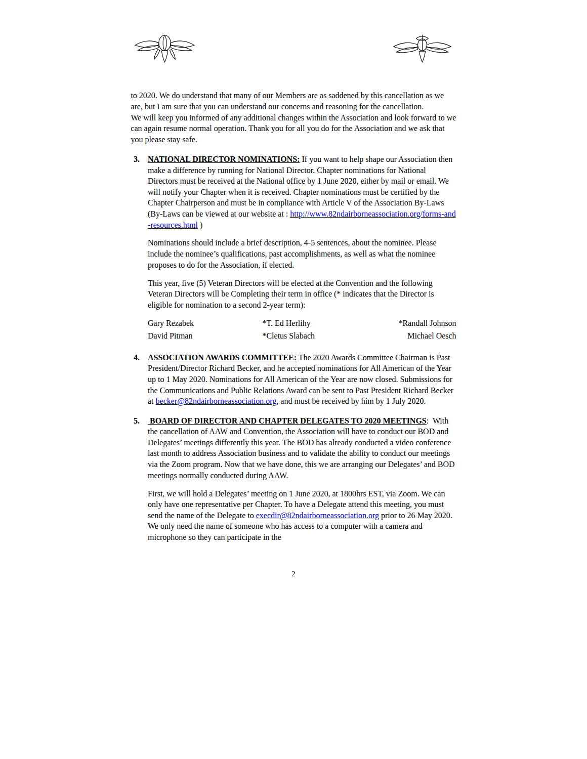to 2020. We do understand that many of our Members are as saddened by this cancellation as we are, but I am sure that you can understand our concerns and reasoning for the cancellation.
We will keep you informed of any additional changes within the Association and look forward to we can again resume normal operation. Thank you for all you do for the Association and we ask that you please stay safe.
NATIONAL DIRECTOR NOMINATIONS: If you want to help shape our Association then make a difference by running for National Director. Chapter nominations for National Directors must be received at the National office by 1 June 2020, either by mail or email. We will notify your Chapter when it is received. Chapter nominations must be certified by the Chapter Chairperson and must be in compliance with Article V of the Association By-Laws (By-Laws can be viewed at our website at : http://www.82ndairborneassociation.org/forms-and-resources.html )
Nominations should include a brief description, 4-5 sentences, about the nominee. Please include the nominee’s qualifications, past accomplishments, as well as what the nominee proposes to do for the Association, if elected.
This year, five (5) Veteran Directors will be elected at the Convention and the following Veteran Directors will be Completing their term in office (* indicates that the Director is eligible for nomination to a second 2-year term):
| Gary Rezabek | *T. Ed Herlihy | *Randall Johnson |
| David Pitman | *Cletus Slabach | Michael Oesch |
ASSOCIATION AWARDS COMMITTEE: The 2020 Awards Committee Chairman is Past President/Director Richard Becker, and he accepted nominations for All American of the Year up to 1 May 2020. Nominations for All American of the Year are now closed. Submissions for the Communications and Public Relations Award can be sent to Past President Richard Becker at becker@82ndairborneassociation.org, and must be received by him by 1 July 2020.
BOARD OF DIRECTOR AND CHAPTER DELEGATES TO 2020 MEETINGS: With the cancellation of AAW and Convention, the Association will have to conduct our BOD and Delegates’ meetings differently this year. The BOD has already conducted a video conference last month to address Association business and to validate the ability to conduct our meetings via the Zoom program. Now that we have done, this we are arranging our Delegates’ and BOD meetings normally conducted during AAW.
First, we will hold a Delegates’ meeting on 1 June 2020, at 1800hrs EST, via Zoom. We can only have one representative per Chapter. To have a Delegate attend this meeting, you must send the name of the Delegate to execdir@82ndairborneassociation.org prior to 26 May 2020. We only need the name of someone who has access to a computer with a camera and microphone so they can participate in the
2